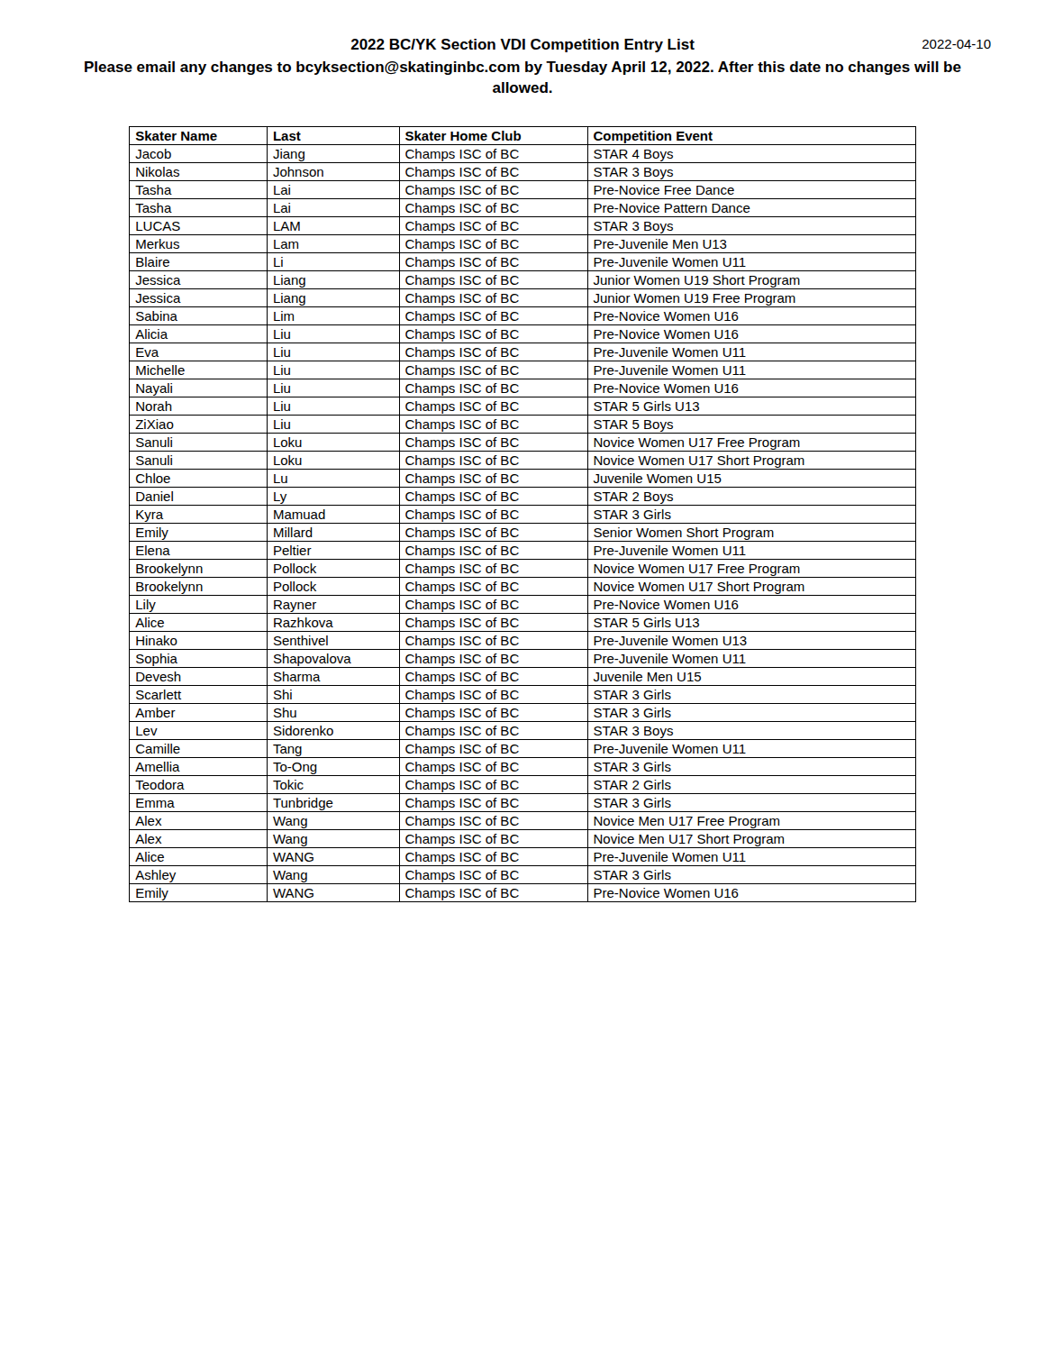2022 BC/YK Section VDI Competition Entry List
2022-04-10
Please email any changes to bcyksection@skatinginbc.com by Tuesday April 12, 2022. After this date no changes will be allowed.
| Skater Name | Last | Skater Home Club | Competition Event |
| --- | --- | --- | --- |
| Jacob | Jiang | Champs ISC of BC | STAR 4 Boys |
| Nikolas | Johnson | Champs ISC of BC | STAR 3 Boys |
| Tasha | Lai | Champs ISC of BC | Pre-Novice Free Dance |
| Tasha | Lai | Champs ISC of BC | Pre-Novice Pattern Dance |
| LUCAS | LAM | Champs ISC of BC | STAR 3 Boys |
| Merkus | Lam | Champs ISC of BC | Pre-Juvenile Men U13 |
| Blaire | Li | Champs ISC of BC | Pre-Juvenile Women U11 |
| Jessica | Liang | Champs ISC of BC | Junior Women U19 Short Program |
| Jessica | Liang | Champs ISC of BC | Junior Women U19 Free Program |
| Sabina | Lim | Champs ISC of BC | Pre-Novice Women U16 |
| Alicia | Liu | Champs ISC of BC | Pre-Novice Women U16 |
| Eva | Liu | Champs ISC of BC | Pre-Juvenile Women U11 |
| Michelle | Liu | Champs ISC of BC | Pre-Juvenile Women U11 |
| Nayali | Liu | Champs ISC of BC | Pre-Novice Women U16 |
| Norah | Liu | Champs ISC of BC | STAR 5 Girls U13 |
| ZiXiao | Liu | Champs ISC of BC | STAR 5 Boys |
| Sanuli | Loku | Champs ISC of BC | Novice Women U17 Free Program |
| Sanuli | Loku | Champs ISC of BC | Novice Women U17 Short Program |
| Chloe | Lu | Champs ISC of BC | Juvenile Women U15 |
| Daniel | Ly | Champs ISC of BC | STAR 2 Boys |
| Kyra | Mamuad | Champs ISC of BC | STAR 3 Girls |
| Emily | Millard | Champs ISC of BC | Senior Women Short Program |
| Elena | Peltier | Champs ISC of BC | Pre-Juvenile Women U11 |
| Brookelynn | Pollock | Champs ISC of BC | Novice Women U17 Free Program |
| Brookelynn | Pollock | Champs ISC of BC | Novice Women U17 Short Program |
| Lily | Rayner | Champs ISC of BC | Pre-Novice Women U16 |
| Alice | Razhkova | Champs ISC of BC | STAR 5 Girls U13 |
| Hinako | Senthivel | Champs ISC of BC | Pre-Juvenile Women U13 |
| Sophia | Shapovalova | Champs ISC of BC | Pre-Juvenile Women U11 |
| Devesh | Sharma | Champs ISC of BC | Juvenile Men U15 |
| Scarlett | Shi | Champs ISC of BC | STAR 3 Girls |
| Amber | Shu | Champs ISC of BC | STAR 3 Girls |
| Lev | Sidorenko | Champs ISC of BC | STAR 3 Boys |
| Camille | Tang | Champs ISC of BC | Pre-Juvenile Women U11 |
| Amellia | To-Ong | Champs ISC of BC | STAR 3 Girls |
| Teodora | Tokic | Champs ISC of BC | STAR 2 Girls |
| Emma | Tunbridge | Champs ISC of BC | STAR 3 Girls |
| Alex | Wang | Champs ISC of BC | Novice Men U17 Free Program |
| Alex | Wang | Champs ISC of BC | Novice Men U17 Short Program |
| Alice | WANG | Champs ISC of BC | Pre-Juvenile Women U11 |
| Ashley | Wang | Champs ISC of BC | STAR 3 Girls |
| Emily | WANG | Champs ISC of BC | Pre-Novice Women U16 |